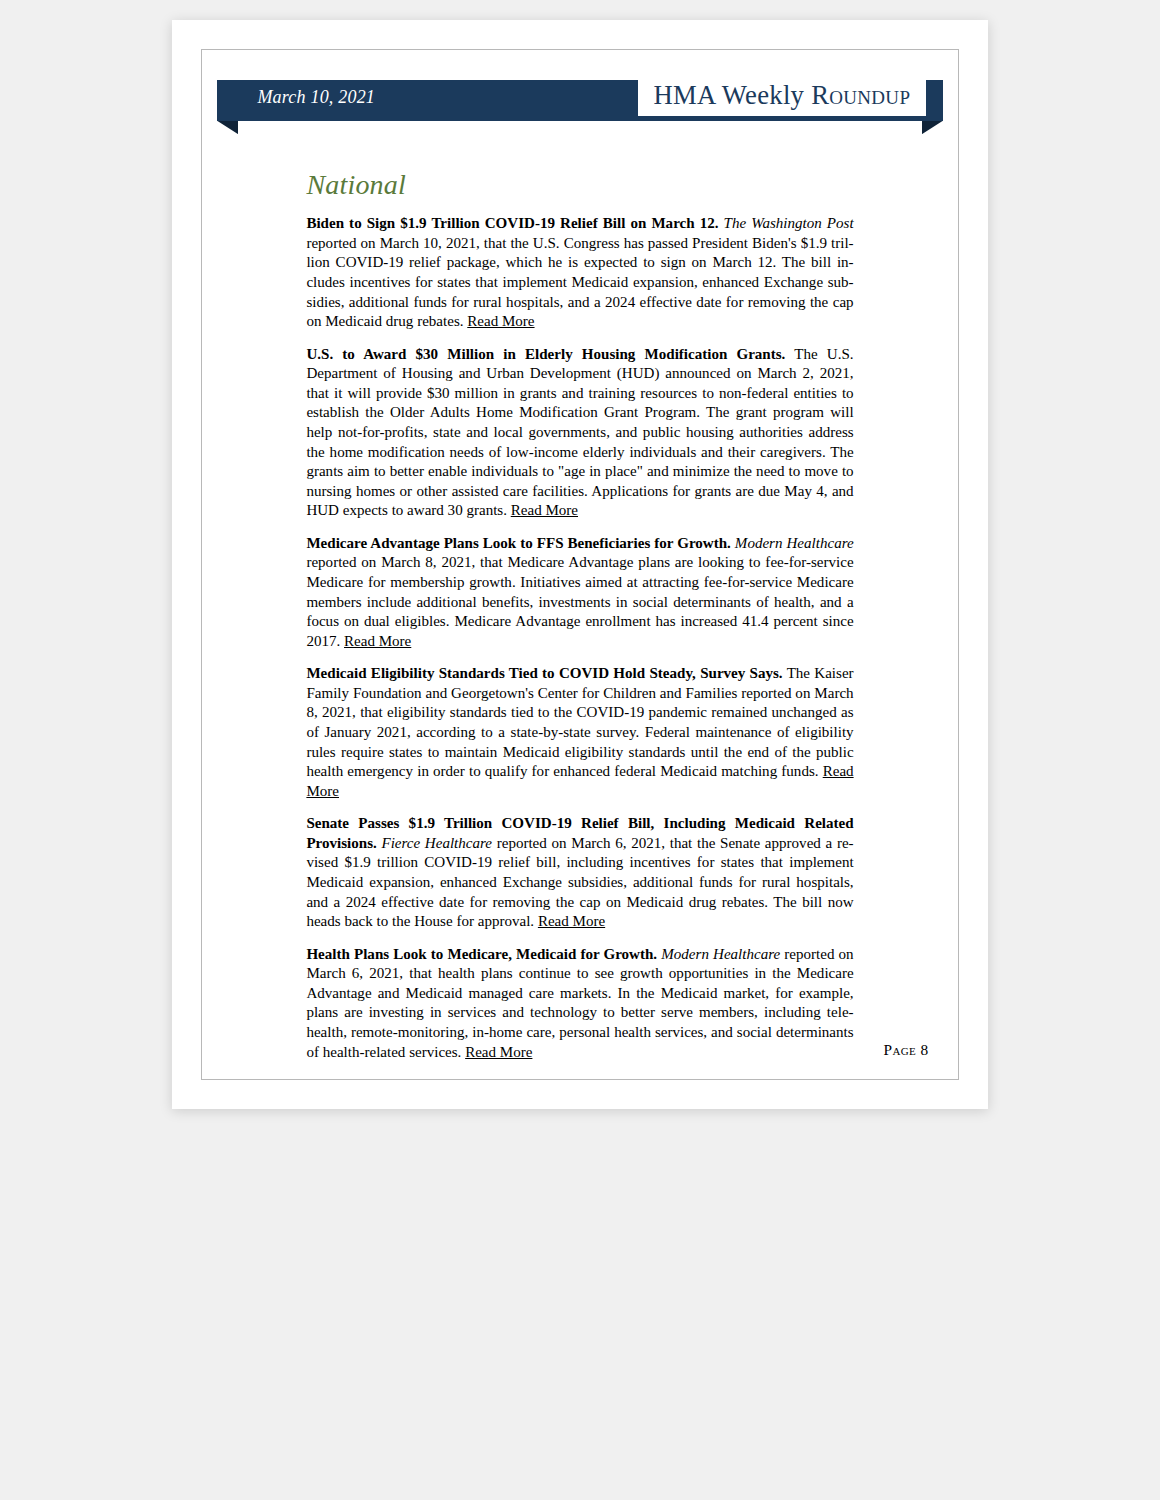March 10, 2021
HMA Weekly Roundup
National
Biden to Sign $1.9 Trillion COVID-19 Relief Bill on March 12. The Washington Post reported on March 10, 2021, that the U.S. Congress has passed President Biden's $1.9 trillion COVID-19 relief package, which he is expected to sign on March 12. The bill includes incentives for states that implement Medicaid expansion, enhanced Exchange subsidies, additional funds for rural hospitals, and a 2024 effective date for removing the cap on Medicaid drug rebates. Read More
U.S. to Award $30 Million in Elderly Housing Modification Grants. The U.S. Department of Housing and Urban Development (HUD) announced on March 2, 2021, that it will provide $30 million in grants and training resources to non-federal entities to establish the Older Adults Home Modification Grant Program. The grant program will help not-for-profits, state and local governments, and public housing authorities address the home modification needs of low-income elderly individuals and their caregivers. The grants aim to better enable individuals to "age in place" and minimize the need to move to nursing homes or other assisted care facilities. Applications for grants are due May 4, and HUD expects to award 30 grants. Read More
Medicare Advantage Plans Look to FFS Beneficiaries for Growth. Modern Healthcare reported on March 8, 2021, that Medicare Advantage plans are looking to fee-for-service Medicare for membership growth. Initiatives aimed at attracting fee-for-service Medicare members include additional benefits, investments in social determinants of health, and a focus on dual eligibles. Medicare Advantage enrollment has increased 41.4 percent since 2017. Read More
Medicaid Eligibility Standards Tied to COVID Hold Steady, Survey Says. The Kaiser Family Foundation and Georgetown's Center for Children and Families reported on March 8, 2021, that eligibility standards tied to the COVID-19 pandemic remained unchanged as of January 2021, according to a state-by-state survey. Federal maintenance of eligibility rules require states to maintain Medicaid eligibility standards until the end of the public health emergency in order to qualify for enhanced federal Medicaid matching funds. Read More
Senate Passes $1.9 Trillion COVID-19 Relief Bill, Including Medicaid Related Provisions. Fierce Healthcare reported on March 6, 2021, that the Senate approved a revised $1.9 trillion COVID-19 relief bill, including incentives for states that implement Medicaid expansion, enhanced Exchange subsidies, additional funds for rural hospitals, and a 2024 effective date for removing the cap on Medicaid drug rebates. The bill now heads back to the House for approval. Read More
Health Plans Look to Medicare, Medicaid for Growth. Modern Healthcare reported on March 6, 2021, that health plans continue to see growth opportunities in the Medicare Advantage and Medicaid managed care markets. In the Medicaid market, for example, plans are investing in services and technology to better serve members, including telehealth, remote-monitoring, in-home care, personal health services, and social determinants of health-related services. Read More
Page 8